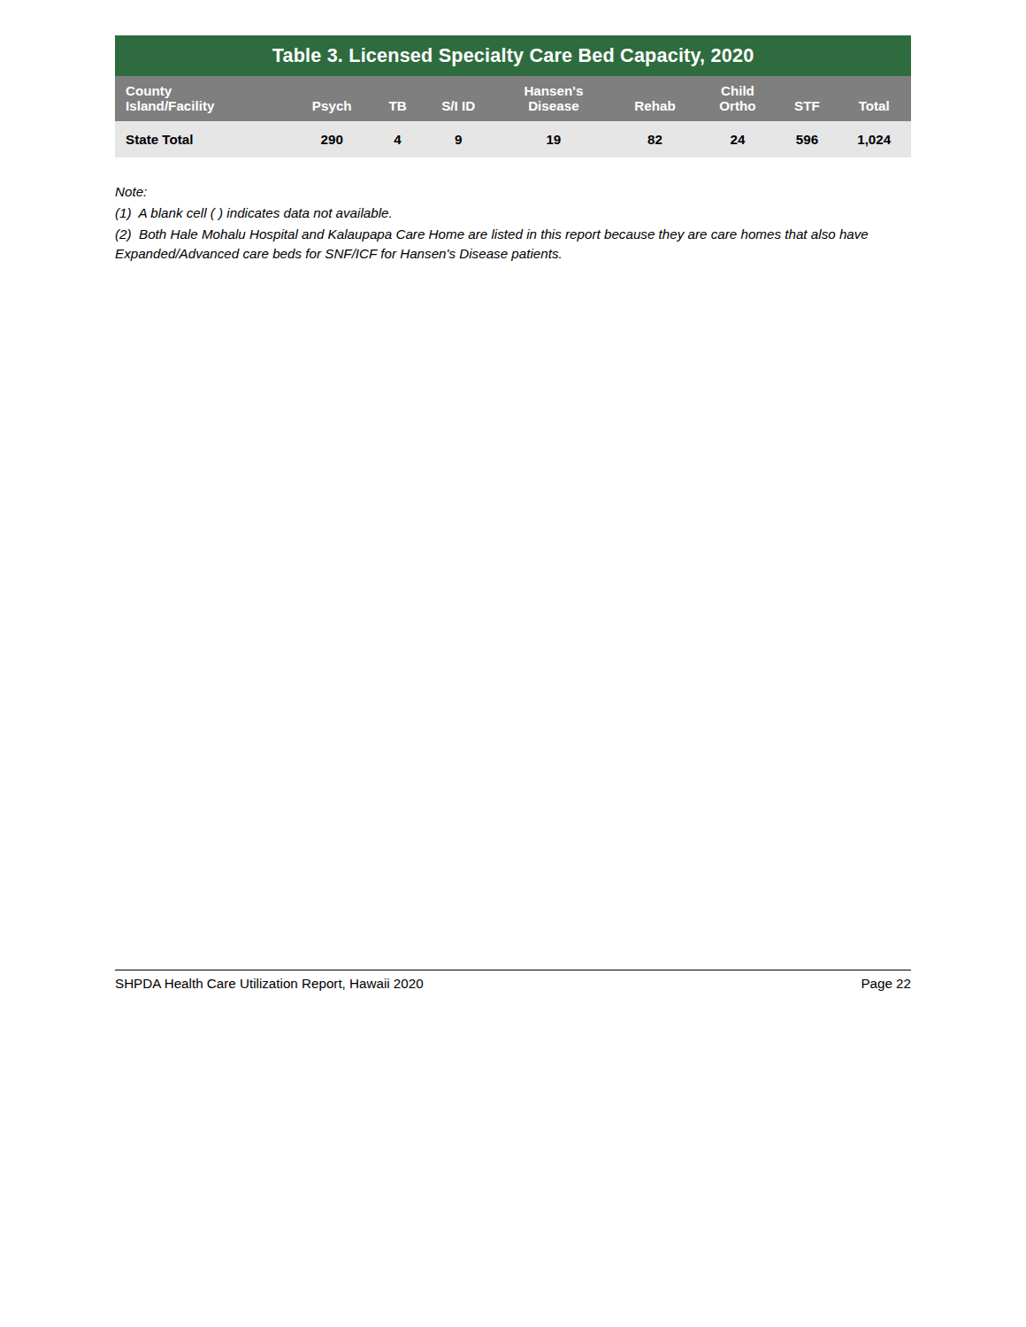Table 3. Licensed Specialty Care Bed Capacity, 2020
| County Island/Facility | Psych | TB | S/I ID | Hansen's Disease | Rehab | Child Ortho | STF | Total |
| --- | --- | --- | --- | --- | --- | --- | --- | --- |
| State Total | 290 | 4 | 9 | 19 | 82 | 24 | 596 | 1,024 |
Note:
(1) A blank cell ( ) indicates data not available.
(2) Both Hale Mohalu Hospital and Kalaupapa Care Home are listed in this report because they are care homes that also have Expanded/Advanced care beds for SNF/ICF for Hansen's Disease patients.
SHPDA Health Care Utilization Report, Hawaii 2020 Page 22